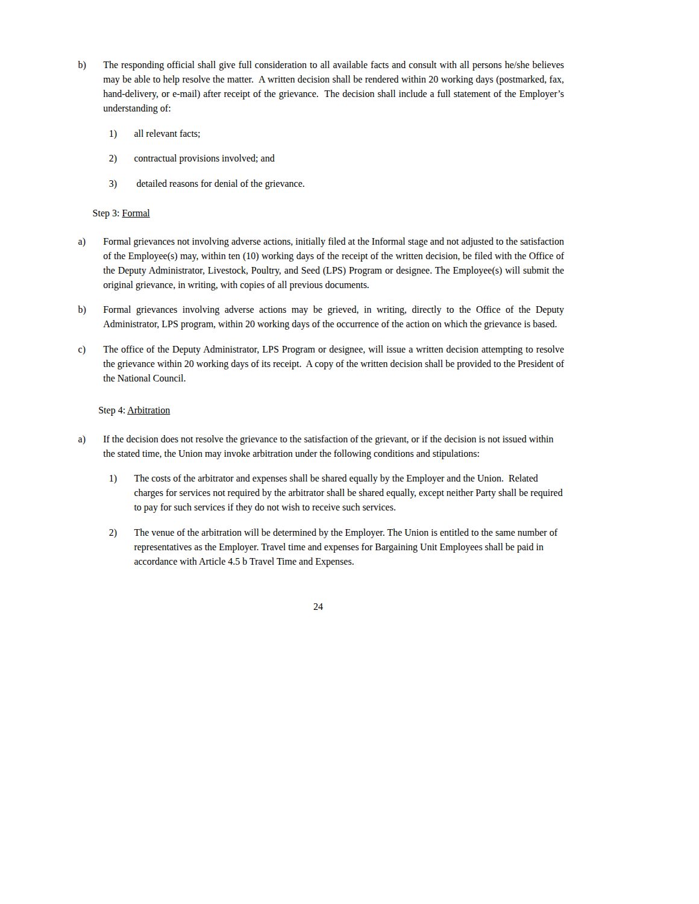b)
The responding official shall give full consideration to all available facts and consult with all persons he/she believes may be able to help resolve the matter. A written decision shall be rendered within 20 working days (postmarked, fax, hand-delivery, or e-mail) after receipt of the grievance. The decision shall include a full statement of the Employer’s understanding of:
1)
all relevant facts;
2)
contractual provisions involved; and
3)
detailed reasons for denial of the grievance.
Step 3: Formal
a)
Formal grievances not involving adverse actions, initially filed at the Informal stage and not adjusted to the satisfaction of the Employee(s) may, within ten (10) working days of the receipt of the written decision, be filed with the Office of the Deputy Administrator, Livestock, Poultry, and Seed (LPS) Program or designee. The Employee(s) will submit the original grievance, in writing, with copies of all previous documents.
b)
Formal grievances involving adverse actions may be grieved, in writing, directly to the Office of the Deputy Administrator, LPS program, within 20 working days of the occurrence of the action on which the grievance is based.
c)
The office of the Deputy Administrator, LPS Program or designee, will issue a written decision attempting to resolve the grievance within 20 working days of its receipt. A copy of the written decision shall be provided to the President of the National Council.
Step 4: Arbitration
a)
If the decision does not resolve the grievance to the satisfaction of the grievant, or if the decision is not issued within the stated time, the Union may invoke arbitration under the following conditions and stipulations:
1)
The costs of the arbitrator and expenses shall be shared equally by the Employer and the Union. Related charges for services not required by the arbitrator shall be shared equally, except neither Party shall be required to pay for such services if they do not wish to receive such services.
2)
The venue of the arbitration will be determined by the Employer. The Union is entitled to the same number of representatives as the Employer. Travel time and expenses for Bargaining Unit Employees shall be paid in accordance with Article 4.5 b Travel Time and Expenses.
24